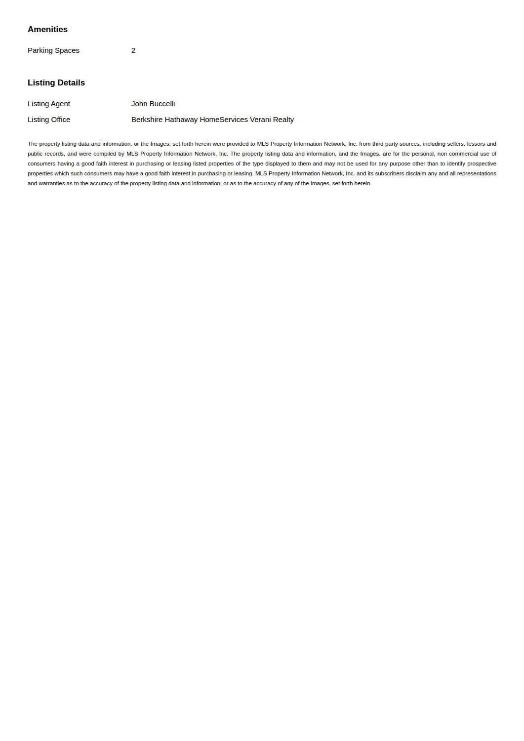Amenities
| Parking Spaces | 2 |
Listing Details
| Listing Agent | John Buccelli |
| Listing Office | Berkshire Hathaway HomeServices Verani Realty |
The property listing data and information, or the Images, set forth herein were provided to MLS Property Information Network, Inc. from third party sources, including sellers, lessors and public records, and were compiled by MLS Property Information Network, Inc. The property listing data and information, and the Images, are for the personal, non commercial use of consumers having a good faith interest in purchasing or leasing listed properties of the type displayed to them and may not be used for any purpose other than to identify prospective properties which such consumers may have a good faith interest in purchasing or leasing. MLS Property Information Network, Inc. and its subscribers disclaim any and all representations and warranties as to the accuracy of the property listing data and information, or as to the accuracy of any of the Images, set forth herein.